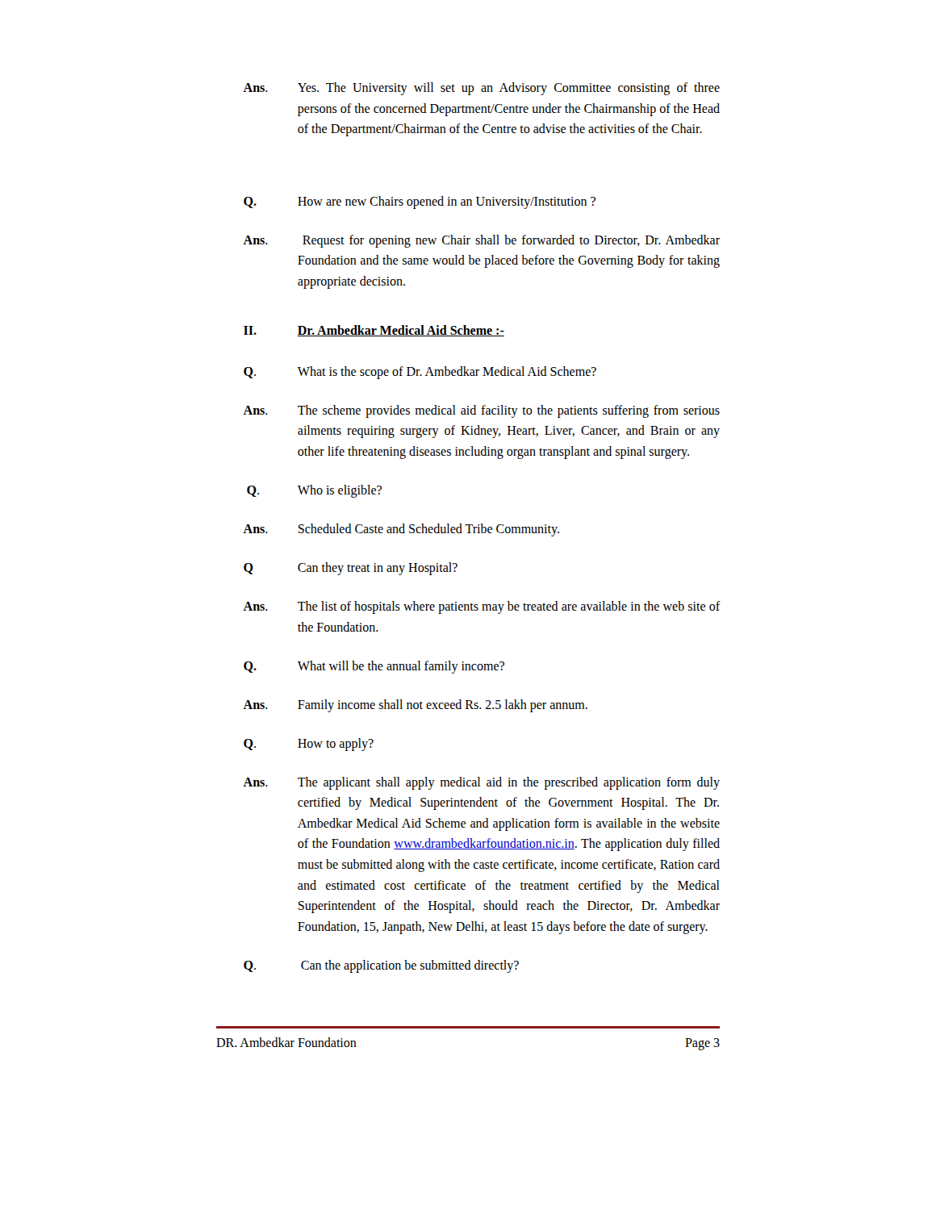Ans.
Yes. The University will set up an Advisory Committee consisting of three persons of the concerned Department/Centre under the Chairmanship of the Head of the Department/Chairman of the Centre to advise the activities of the Chair.
Q.
How are new Chairs opened in an University/Institution ?
Ans.
Request for opening new Chair shall be forwarded to Director, Dr. Ambedkar Foundation and the same would be placed before the Governing Body for taking appropriate decision.
II.
Dr. Ambedkar Medical Aid Scheme :-
Q.
What is the scope of Dr. Ambedkar Medical Aid Scheme?
Ans.
The scheme provides medical aid facility to the patients suffering from serious ailments requiring surgery of Kidney, Heart, Liver, Cancer, and Brain or any other life threatening diseases including organ transplant and spinal surgery.
Q.
Who is eligible?
Ans.
Scheduled Caste and Scheduled Tribe Community.
Q
Can they treat in any Hospital?
Ans.
The list of hospitals where patients may be treated are available in the web site of the Foundation.
Q.
What will be the annual family income?
Ans.
Family income shall not exceed Rs. 2.5 lakh per annum.
Q.
How to apply?
Ans.
The applicant shall apply medical aid in the prescribed application form duly certified by Medical Superintendent of the Government Hospital. The Dr. Ambedkar Medical Aid Scheme and application form is available in the website of the Foundation www.drambedkarfoundation.nic.in. The application duly filled must be submitted along with the caste certificate, income certificate, Ration card and estimated cost certificate of the treatment certified by the Medical Superintendent of the Hospital, should reach the Director, Dr. Ambedkar Foundation, 15, Janpath, New Delhi, at least 15 days before the date of surgery.
Q.
Can the application be submitted directly?
DR. Ambedkar Foundation
Page 3